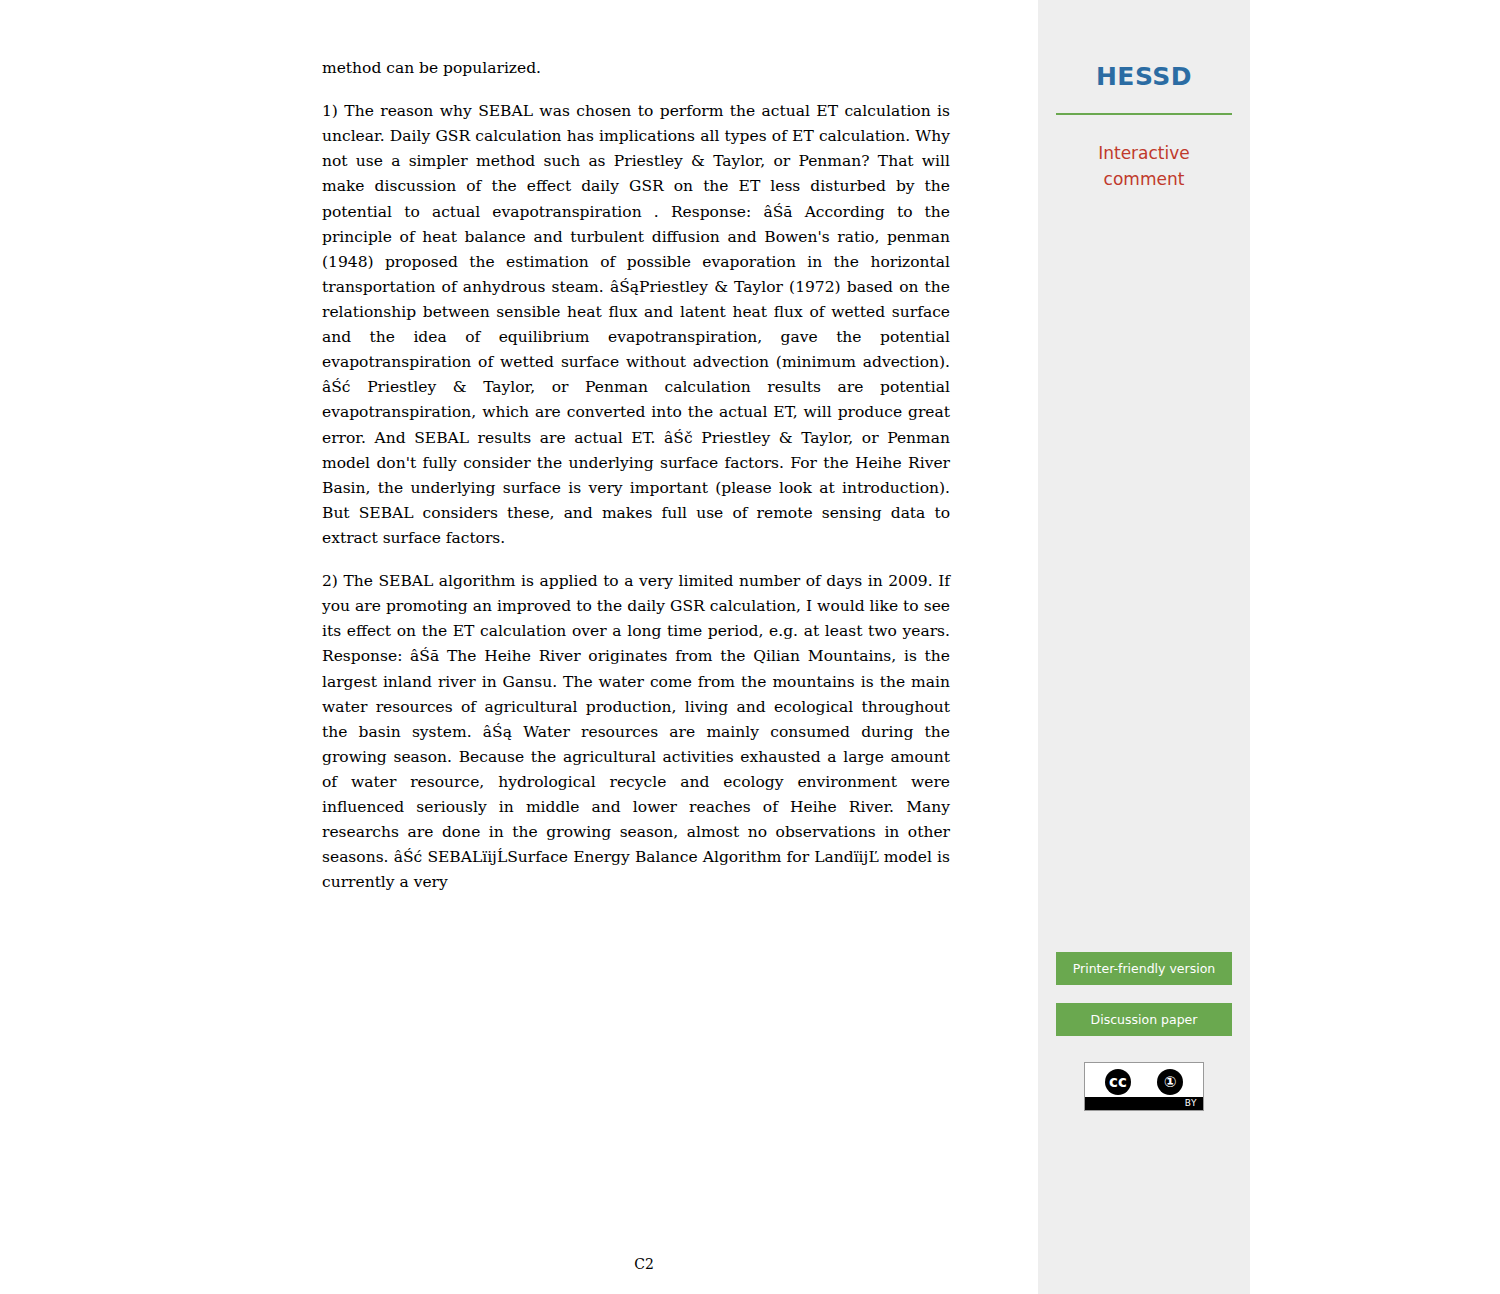HESSD
Interactive
comment
Printer-friendly version Discussion paper
cc
①
BY
method can be popularized.
1) The reason why SEBAL was chosen to perform the actual ET calculation is unclear. Daily GSR calculation has implications all types of ET calculation. Why not use a simpler method such as Priestley & Taylor, or Penman? That will make discussion of the effect daily GSR on the ET less disturbed by the potential to actual evapotranspiration . Response: âŚă According to the principle of heat balance and turbulent diffusion and Bowen's ratio, penman (1948) proposed the estimation of possible evaporation in the horizontal transportation of anhydrous steam. âŚąPriestley & Taylor (1972) based on the relationship between sensible heat flux and latent heat flux of wetted surface and the idea of equilibrium evapotranspiration, gave the potential evapotranspiration of wetted surface without advection (minimum advection). âŚć Priestley & Taylor, or Penman calculation results are potential evapotranspiration, which are converted into the actual ET, will produce great error. And SEBAL results are actual ET. âŚč Priestley & Taylor, or Penman model don't fully consider the underlying surface factors. For the Heihe River Basin, the underlying surface is very important (please look at introduction). But SEBAL considers these, and makes full use of remote sensing data to extract surface factors.
2) The SEBAL algorithm is applied to a very limited number of days in 2009. If you are promoting an improved to the daily GSR calculation, I would like to see its effect on the ET calculation over a long time period, e.g. at least two years. Response: âŚă The Heihe River originates from the Qilian Mountains, is the largest inland river in Gansu. The water come from the mountains is the main water resources of agricultural production, living and ecological throughout the basin system. âŚą Water resources are mainly consumed during the growing season. Because the agricultural activities exhausted a large amount of water resource, hydrological recycle and ecology environment were influenced seriously in middle and lower reaches of Heihe River. Many researchs are done in the growing season, almost no observations in other seasons. âŚć SEBALïijĹSurface Energy Balance Algorithm for LandïijĽ model is currently a very
C2